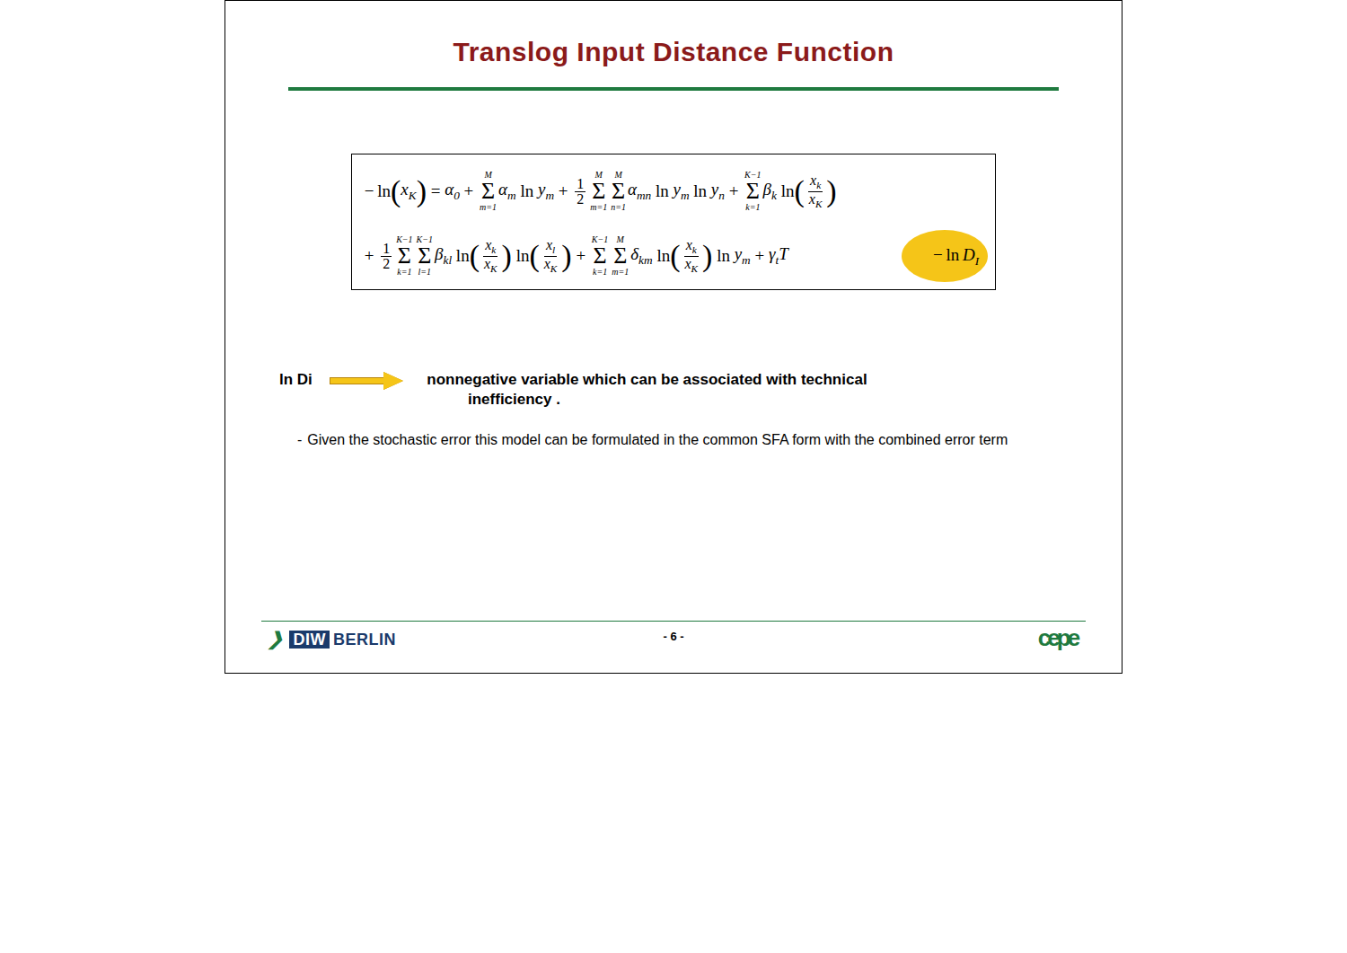Translog Input Distance Function
− ln ( xK ) = α0 + MΣm=1 αm ln ym + 12 MΣm=1 MΣn=1 αmn ln ym ln yn + K−1 Σk=1 βk ln ( xk xK )
+ 12 K−1 Σk=1 K−1 Σl=1 βkl ln ( xk xK ) ln ( xl xK ) + K−1 Σk=1 MΣm=1 δkm ln ( xk xK ) ln ym + γt T
− ln DI
ln Di nonnegative variable which can be associated with technical inefficiency .
-Given the stochastic error this model can be formulated in the common SFA form with the combined error term
❯DIWBERLIN
- 6 -
cepe